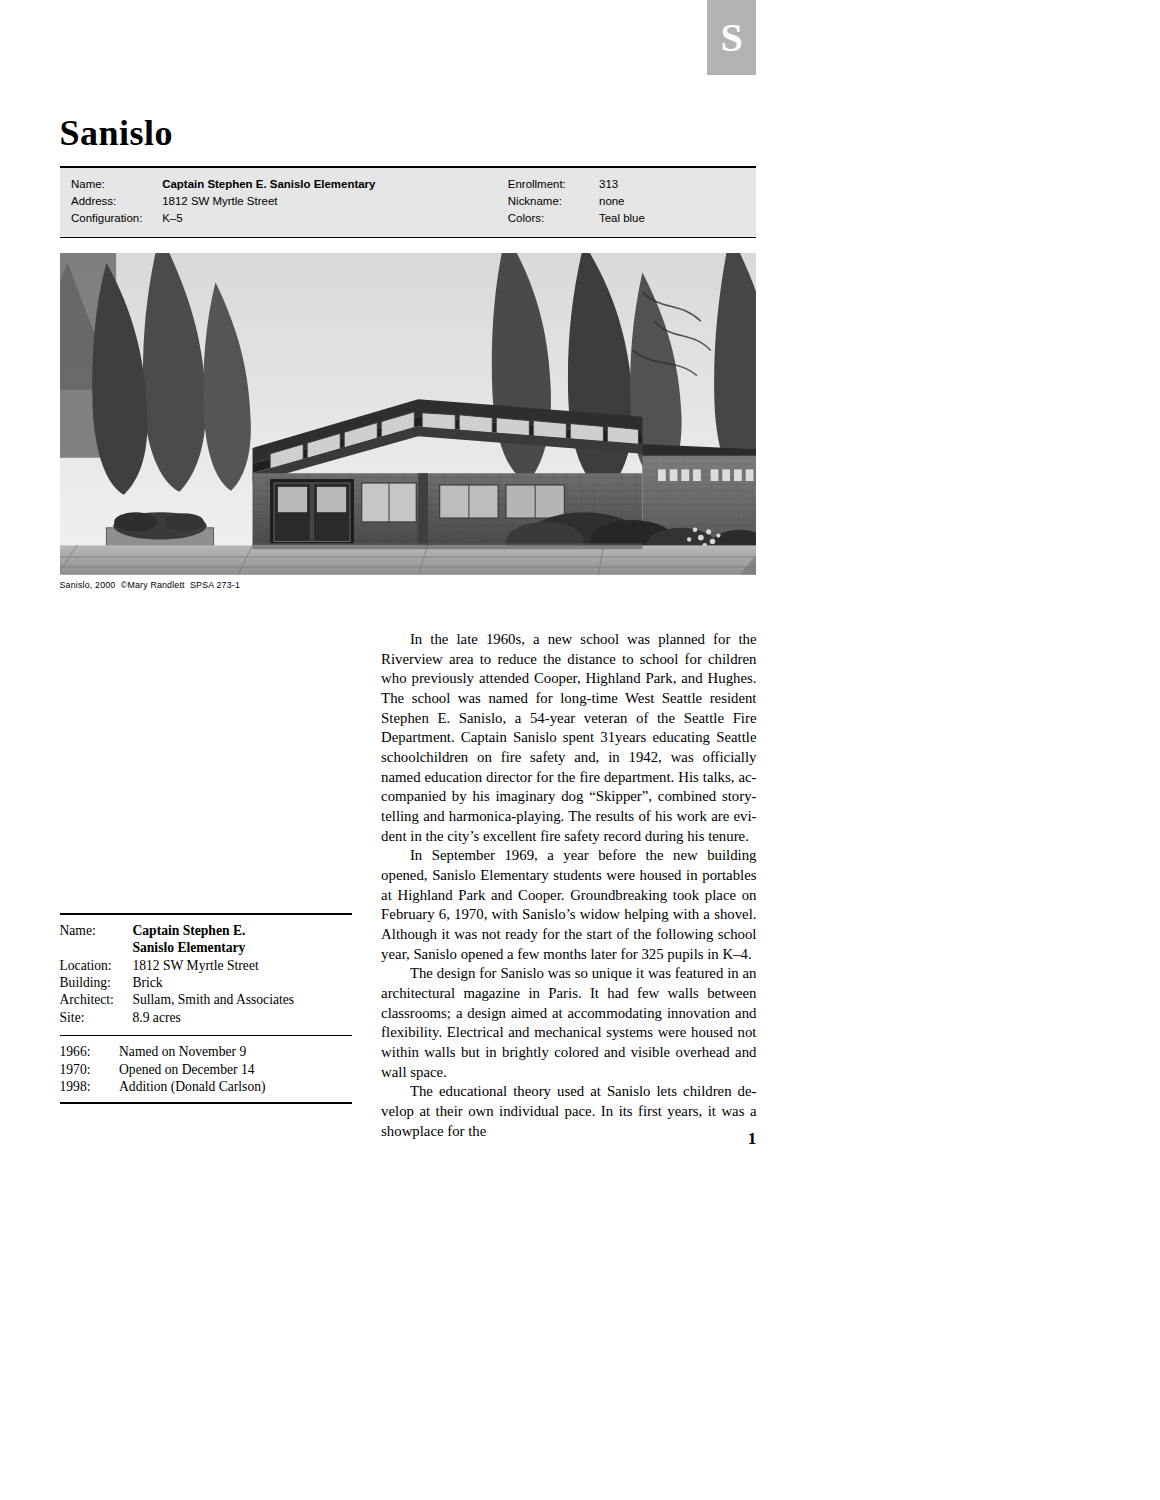S
Sanislo
Name:
Address:
Configuration:
Captain Stephen E. Sanislo Elementary
1812 SW Myrtle Street
K–5
Enrollment:
Nickname:
Colors:
313
none
Teal blue
Sanislo, 2000 ©Mary Randlett SPSA 273-1
| Name: | Captain Stephen E. Sanislo Elementary |
| Location: | 1812 SW Myrtle Street |
| Building: | Brick |
| Architect: | Sullam, Smith and Associates |
| Site: | 8.9 acres |
| 1966: | Named on November 9 |
| 1970: | Opened on December 14 |
| 1998: | Addition (Donald Carlson) |
In the late 1960s, a new school was planned for the Riverview area to reduce the distance to school for children who previously attended Cooper, Highland Park, and Hughes. The school was named for long-time West Seattle resident Stephen E. Sanislo, a 54-year veteran of the Seattle Fire Department. Captain Sanislo spent 31years educating Seattle schoolchildren on fire safety and, in 1942, was officially named education director for the fire department. His talks, accompanied by his imaginary dog “Skipper”, combined storytelling and harmonica-playing. The results of his work are evident in the city’s excellent fire safety record during his tenure.
In September 1969, a year before the new building opened, Sanislo Elementary students were housed in portables at Highland Park and Cooper. Groundbreaking took place on February 6, 1970, with Sanislo’s widow helping with a shovel. Although it was not ready for the start of the following school year, Sanislo opened a few months later for 325 pupils in K–4.
The design for Sanislo was so unique it was featured in an architectural magazine in Paris. It had few walls between classrooms; a design aimed at accommodating innovation and flexibility. Electrical and mechanical systems were housed not within walls but in brightly colored and visible overhead and wall space.
The educational theory used at Sanislo lets children develop at their own individual pace. In its first years, it was a showplace for the
1